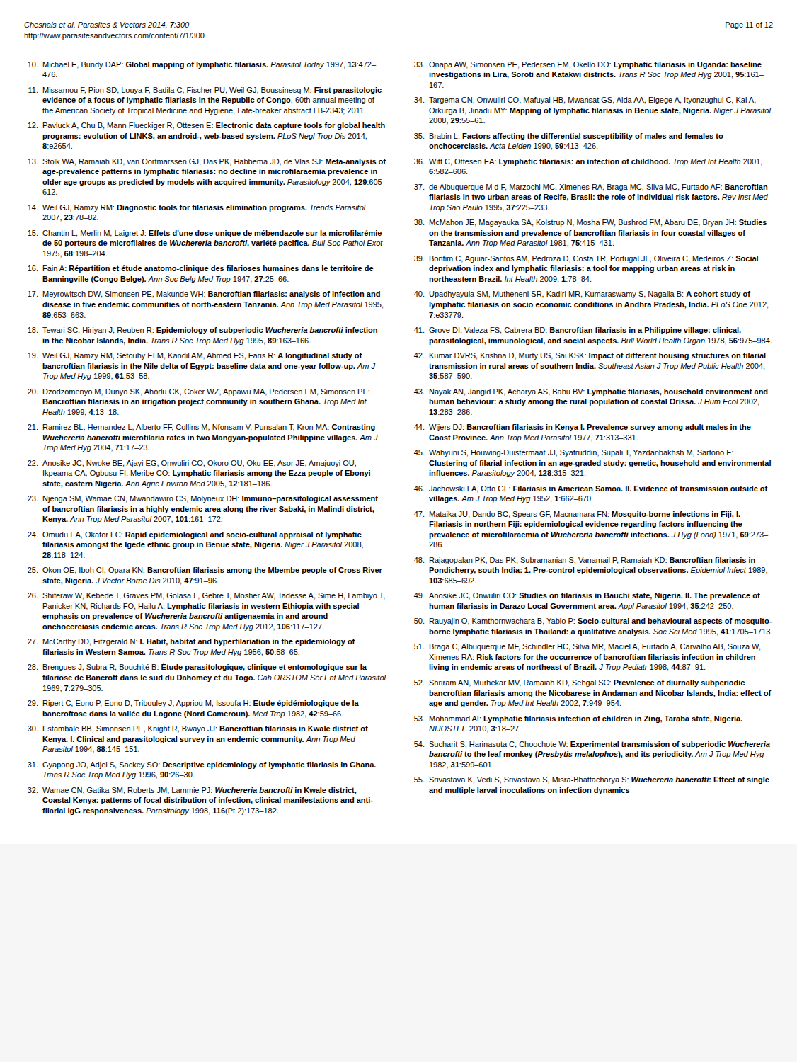Chesnais et al. Parasites & Vectors 2014, 7:300
http://www.parasitesandvectors.com/content/7/1/300
Page 11 of 12
10. Michael E, Bundy DAP: Global mapping of lymphatic filariasis. Parasitol Today 1997, 13:472–476.
11. Missamou F, Pion SD, Louya F, Badila C, Fischer PU, Weil GJ, Boussinesq M: First parasitologic evidence of a focus of lymphatic filariasis in the Republic of Congo, 60th annual meeting of the American Society of Tropical Medicine and Hygiene, Late-breaker abstract LB-2343; 2011.
12. Pavluck A, Chu B, Mann Flueckiger R, Ottesen E: Electronic data capture tools for global health programs: evolution of LINKS, an android-, web-based system. PLoS Negl Trop Dis 2014, 8:e2654.
13. Stolk WA, Ramaiah KD, van Oortmarssen GJ, Das PK, Habbema JD, de Vlas SJ: Meta-analysis of age-prevalence patterns in lymphatic filariasis: no decline in microfilaraemia prevalence in older age groups as predicted by models with acquired immunity. Parasitology 2004, 129:605–612.
14. Weil GJ, Ramzy RM: Diagnostic tools for filariasis elimination programs. Trends Parasitol 2007, 23:78–82.
15. Chantin L, Merlin M, Laigret J: Effets d'une dose unique de mébendazole sur la microfilarémie de 50 porteurs de microfilaires de Wuchereria bancrofti, variété pacifica. Bull Soc Pathol Exot 1975, 68:198–204.
16. Fain A: Répartition et étude anatomo-clinique des filarioses humaines dans le territoire de Banningville (Congo Belge). Ann Soc Belg Med Trop 1947, 27:25–66.
17. Meyrowitsch DW, Simonsen PE, Makunde WH: Bancroftian filariasis: analysis of infection and disease in five endemic communities of north-eastern Tanzania. Ann Trop Med Parasitol 1995, 89:653–663.
18. Tewari SC, Hiriyan J, Reuben R: Epidemiology of subperiodic Wuchereria bancrofti infection in the Nicobar Islands, India. Trans R Soc Trop Med Hyg 1995, 89:163–166.
19. Weil GJ, Ramzy RM, Setouhy EI M, Kandil AM, Ahmed ES, Faris R: A longitudinal study of bancroftian filariasis in the Nile delta of Egypt: baseline data and one-year follow-up. Am J Trop Med Hyg 1999, 61:53–58.
20. Dzodzomenyo M, Dunyo SK, Ahorlu CK, Coker WZ, Appawu MA, Pedersen EM, Simonsen PE: Bancroftian filariasis in an irrigation project community in southern Ghana. Trop Med Int Health 1999, 4:13–18.
21. Ramirez BL, Hernandez L, Alberto FF, Collins M, Nfonsam V, Punsalan T, Kron MA: Contrasting Wuchereria bancrofti microfilaria rates in two Mangyan-populated Philippine villages. Am J Trop Med Hyg 2004, 71:17–23.
22. Anosike JC, Nwoke BE, Ajayi EG, Onwuliri CO, Okoro OU, Oku EE, Asor JE, Amajuoyi OU, Ikpeama CA, Ogbusu FI, Meribe CO: Lymphatic filariasis among the Ezza people of Ebonyi state, eastern Nigeria. Ann Agric Environ Med 2005, 12:181–186.
23. Njenga SM, Wamae CN, Mwandawiro CS, Molyneux DH: Immuno–parasitological assessment of bancroftian filariasis in a highly endemic area along the river Sabaki, in Malindi district, Kenya. Ann Trop Med Parasitol 2007, 101:161–172.
24. Omudu EA, Okafor FC: Rapid epidemiological and socio-cultural appraisal of lymphatic filariasis amongst the Igede ethnic group in Benue state, Nigeria. Niger J Parasitol 2008, 28:118–124.
25. Okon OE, Iboh CI, Opara KN: Bancroftian filariasis among the Mbembe people of Cross River state, Nigeria. J Vector Borne Dis 2010, 47:91–96.
26. Shiferaw W, Kebede T, Graves PM, Golasa L, Gebre T, Mosher AW, Tadesse A, Sime H, Lambiyo T, Panicker KN, Richards FO, Hailu A: Lymphatic filariasis in western Ethiopia with special emphasis on prevalence of Wuchereria bancrofti antigenaemia in and around onchocerciasis endemic areas. Trans R Soc Trop Med Hyg 2012, 106:117–127.
27. McCarthy DD, Fitzgerald N: I. Habit, habitat and hyperfilariation in the epidemiology of filariasis in Western Samoa. Trans R Soc Trop Med Hyg 1956, 50:58–65.
28. Brengues J, Subra R, Bouchité B: Étude parasitologique, clinique et entomologique sur la filariose de Bancroft dans le sud du Dahomey et du Togo. Cah ORSTOM Sér Ent Méd Parasitol 1969, 7:279–305.
29. Ripert C, Eono P, Eono D, Tribouley J, Appriou M, Issoufa H: Etude épidémiologique de la bancroftose dans la vallée du Logone (Nord Cameroun). Med Trop 1982, 42:59–66.
30. Estambale BB, Simonsen PE, Knight R, Bwayo JJ: Bancroftian filariasis in Kwale district of Kenya. I. Clinical and parasitological survey in an endemic community. Ann Trop Med Parasitol 1994, 88:145–151.
31. Gyapong JO, Adjei S, Sackey SO: Descriptive epidemiology of lymphatic filariasis in Ghana. Trans R Soc Trop Med Hyg 1996, 90:26–30.
32. Wamae CN, Gatika SM, Roberts JM, Lammie PJ: Wuchereria bancrofti in Kwale district, Coastal Kenya: patterns of focal distribution of infection, clinical manifestations and anti-filarial IgG responsiveness. Parasitology 1998, 116(Pt 2):173–182.
33. Onapa AW, Simonsen PE, Pedersen EM, Okello DO: Lymphatic filariasis in Uganda: baseline investigations in Lira, Soroti and Katakwi districts. Trans R Soc Trop Med Hyg 2001, 95:161–167.
34. Targema CN, Onwuliri CO, Mafuyai HB, Mwansat GS, Aida AA, Eigege A, Ityonzughul C, Kal A, Orkurga B, Jinadu MY: Mapping of lymphatic filariasis in Benue state, Nigeria. Niger J Parasitol 2008, 29:55–61.
35. Brabin L: Factors affecting the differential susceptibility of males and females to onchocerciasis. Acta Leiden 1990, 59:413–426.
36. Witt C, Ottesen EA: Lymphatic filariasis: an infection of childhood. Trop Med Int Health 2001, 6:582–606.
37. de Albuquerque M d F, Marzochi MC, Ximenes RA, Braga MC, Silva MC, Furtado AF: Bancroftian filariasis in two urban areas of Recife, Brasil: the role of individual risk factors. Rev Inst Med Trop Sao Paulo 1995, 37:225–233.
38. McMahon JE, Magayauka SA, Kolstrup N, Mosha FW, Bushrod FM, Abaru DE, Bryan JH: Studies on the transmission and prevalence of bancroftian filariasis in four coastal villages of Tanzania. Ann Trop Med Parasitol 1981, 75:415–431.
39. Bonfim C, Aguiar-Santos AM, Pedroza D, Costa TR, Portugal JL, Oliveira C, Medeiros Z: Social deprivation index and lymphatic filariasis: a tool for mapping urban areas at risk in northeastern Brazil. Int Health 2009, 1:78–84.
40. Upadhyayula SM, Mutheneni SR, Kadiri MR, Kumaraswamy S, Nagalla B: A cohort study of lymphatic filariasis on socio economic conditions in Andhra Pradesh, India. PLoS One 2012, 7:e33779.
41. Grove DI, Valeza FS, Cabrera BD: Bancroftian filariasis in a Philippine village: clinical, parasitological, immunological, and social aspects. Bull World Health Organ 1978, 56:975–984.
42. Kumar DVRS, Krishna D, Murty US, Sai KSK: Impact of different housing structures on filarial transmission in rural areas of southern India. Southeast Asian J Trop Med Public Health 2004, 35:587–590.
43. Nayak AN, Jangid PK, Acharya AS, Babu BV: Lymphatic filariasis, household environment and human behaviour: a study among the rural population of coastal Orissa. J Hum Ecol 2002, 13:283–286.
44. Wijers DJ: Bancroftian filariasis in Kenya I. Prevalence survey among adult males in the Coast Province. Ann Trop Med Parasitol 1977, 71:313–331.
45. Wahyuni S, Houwing-Duistermaat JJ, Syafruddin, Supali T, Yazdanbakhsh M, Sartono E: Clustering of filarial infection in an age-graded study: genetic, household and environmental influences. Parasitology 2004, 128:315–321.
46. Jachowski LA, Otto GF: Filariasis in American Samoa. II. Evidence of transmission outside of villages. Am J Trop Med Hyg 1952, 1:662–670.
47. Mataika JU, Dando BC, Spears GF, Macnamara FN: Mosquito-borne infections in Fiji. I. Filariasis in northern Fiji: epidemiological evidence regarding factors influencing the prevalence of microfilaraemia of Wuchereria bancrofti infections. J Hyg (Lond) 1971, 69:273–286.
48. Rajagopalan PK, Das PK, Subramanian S, Vanamail P, Ramaiah KD: Bancroftian filariasis in Pondicherry, south India: 1. Pre-control epidemiological observations. Epidemiol Infect 1989, 103:685–692.
49. Anosike JC, Onwuliri CO: Studies on filariasis in Bauchi state, Nigeria. II. The prevalence of human filariasis in Darazo Local Government area. Appl Parasitol 1994, 35:242–250.
50. Rauyajin O, Kamthornwachara B, Yablo P: Socio-cultural and behavioural aspects of mosquito-borne lymphatic filariasis in Thailand: a qualitative analysis. Soc Sci Med 1995, 41:1705–1713.
51. Braga C, Albuquerque MF, Schindler HC, Silva MR, Maciel A, Furtado A, Carvalho AB, Souza W, Ximenes RA: Risk factors for the occurrence of bancroftian filariasis infection in children living in endemic areas of northeast of Brazil. J Trop Pediatr 1998, 44:87–91.
52. Shriram AN, Murhekar MV, Ramaiah KD, Sehgal SC: Prevalence of diurnally subperiodic bancroftian filariasis among the Nicobarese in Andaman and Nicobar Islands, India: effect of age and gender. Trop Med Int Health 2002, 7:949–954.
53. Mohammad AI: Lymphatic filariasis infection of children in Zing, Taraba state, Nigeria. NIJOSTEE 2010, 3:18–27.
54. Sucharit S, Harinasuta C, Choochote W: Experimental transmission of subperiodic Wuchereria bancrofti to the leaf monkey (Presbytis melalophos), and its periodicity. Am J Trop Med Hyg 1982, 31:599–601.
55. Srivastava K, Vedi S, Srivastava S, Misra-Bhattacharya S: Wuchereria bancrofti: Effect of single and multiple larval inoculations on infection dynamics